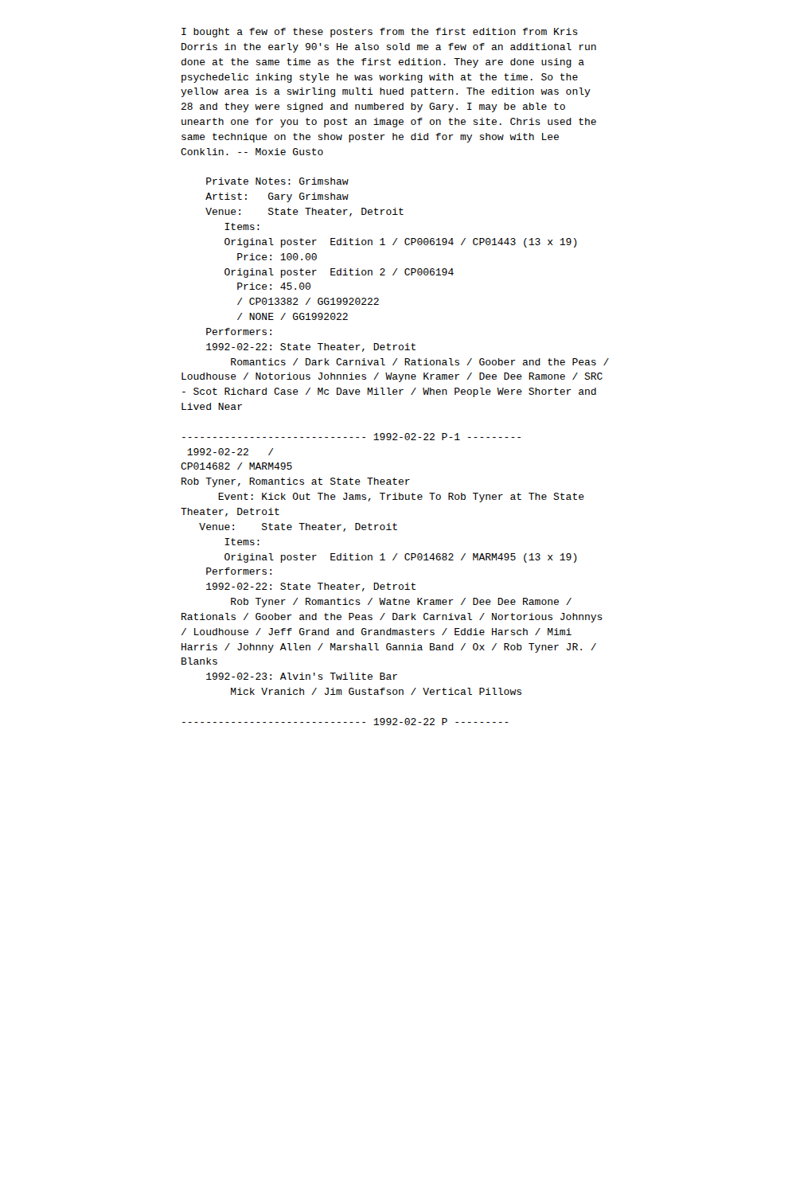I bought a few of these posters from the first edition from Kris 
Dorris in the early 90's He also sold me a few of an additional run 
done at the same time as the first edition. They are done using a 
psychedelic inking style he was working with at the time. So the 
yellow area is a swirling multi hued pattern. The edition was only 
28 and they were signed and numbered by Gary. I may be able to 
unearth one for you to post an image of on the site. Chris used the 
same technique on the show poster he did for my show with Lee 
Conklin. -- Moxie Gusto

    Private Notes: Grimshaw
    Artist:   Gary Grimshaw
    Venue:    State Theater, Detroit
       Items:
       Original poster  Edition 1 / CP006194 / CP01443 (13 x 19)
         Price: 100.00
       Original poster  Edition 2 / CP006194
         Price: 45.00
         / CP013382 / GG19920222
         / NONE / GG1992022
    Performers:
    1992-02-22: State Theater, Detroit
        Romantics / Dark Carnival / Rationals / Goober and the Peas / 
Loudhouse / Notorious Johnnies / Wayne Kramer / Dee Dee Ramone / SRC 
- Scot Richard Case / Mc Dave Miller / When People Were Shorter and 
Lived Near

------------------------------ 1992-02-22 P-1 ---------
 1992-02-22   / 
CP014682 / MARM495
Rob Tyner, Romantics at State Theater
      Event: Kick Out The Jams, Tribute To Rob Tyner at The State 
Theater, Detroit
   Venue:    State Theater, Detroit
       Items:
       Original poster  Edition 1 / CP014682 / MARM495 (13 x 19)
    Performers:
    1992-02-22: State Theater, Detroit
        Rob Tyner / Romantics / Watne Kramer / Dee Dee Ramone / 
Rationals / Goober and the Peas / Dark Carnival / Nortorious Johnnys 
/ Loudhouse / Jeff Grand and Grandmasters / Eddie Harsch / Mimi 
Harris / Johnny Allen / Marshall Gannia Band / Ox / Rob Tyner JR. / 
Blanks
    1992-02-23: Alvin's Twilite Bar
        Mick Vranich / Jim Gustafson / Vertical Pillows

------------------------------ 1992-02-22 P ---------